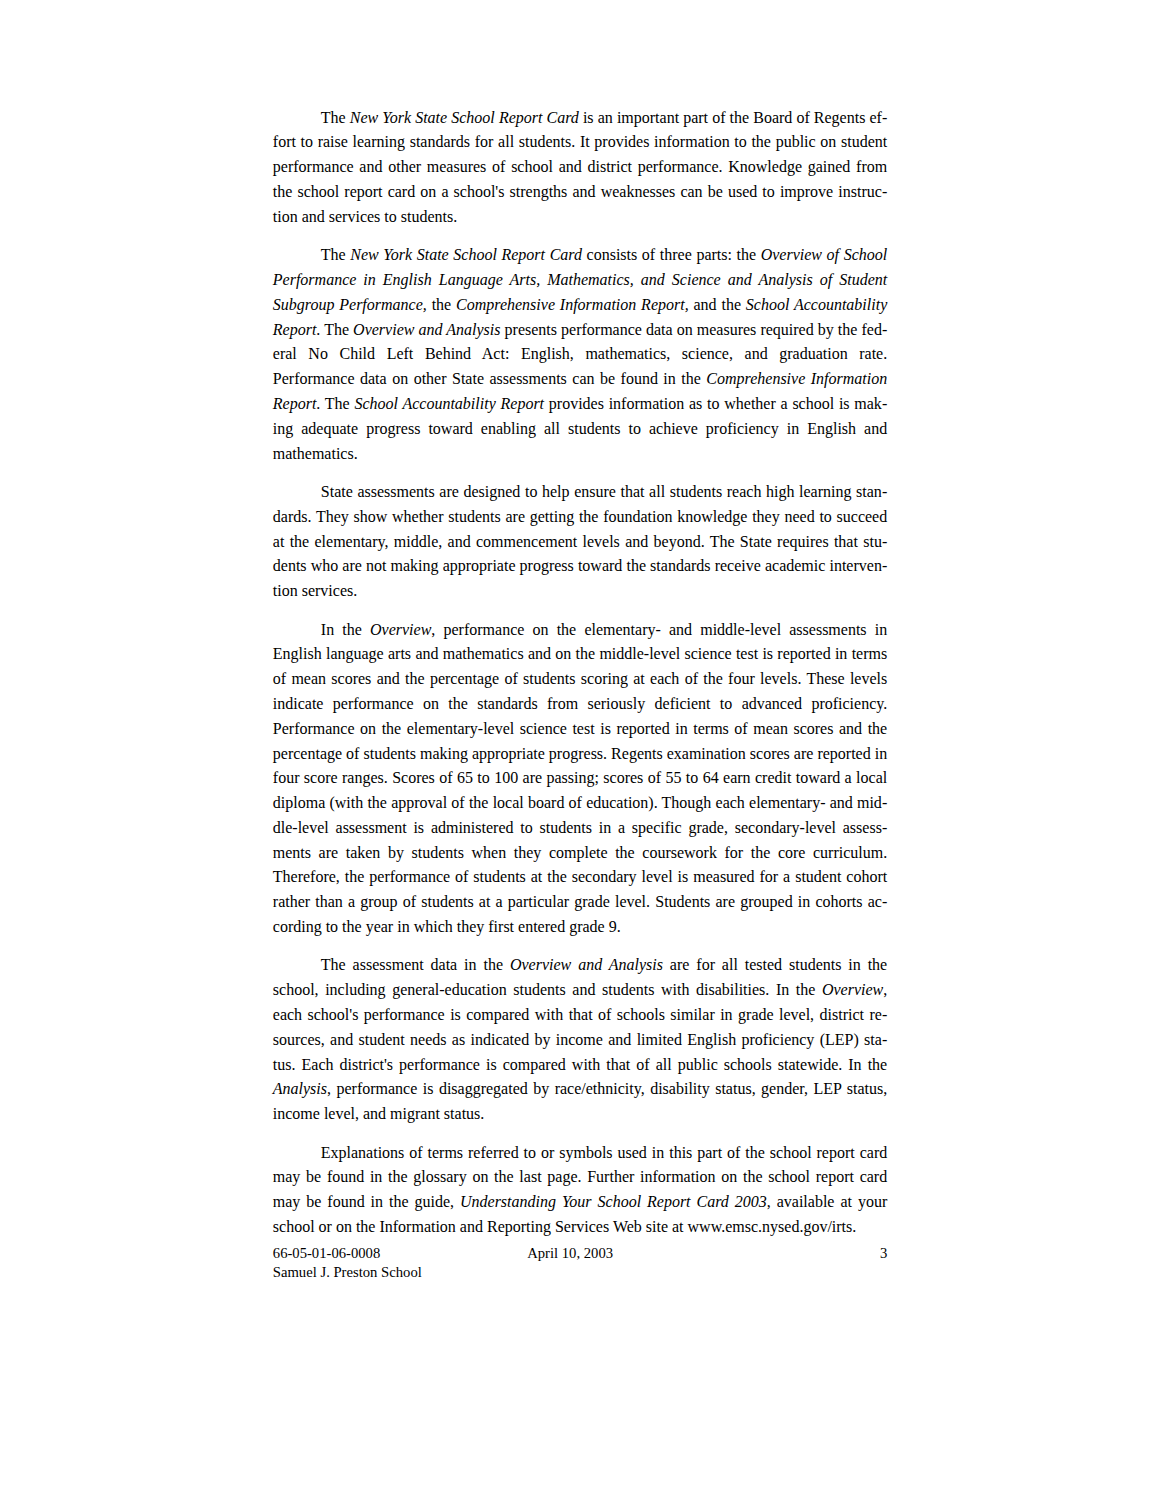The New York State School Report Card is an important part of the Board of Regents effort to raise learning standards for all students. It provides information to the public on student performance and other measures of school and district performance. Knowledge gained from the school report card on a school's strengths and weaknesses can be used to improve instruction and services to students.
The New York State School Report Card consists of three parts: the Overview of School Performance in English Language Arts, Mathematics, and Science and Analysis of Student Subgroup Performance, the Comprehensive Information Report, and the School Accountability Report. The Overview and Analysis presents performance data on measures required by the federal No Child Left Behind Act: English, mathematics, science, and graduation rate. Performance data on other State assessments can be found in the Comprehensive Information Report. The School Accountability Report provides information as to whether a school is making adequate progress toward enabling all students to achieve proficiency in English and mathematics.
State assessments are designed to help ensure that all students reach high learning standards. They show whether students are getting the foundation knowledge they need to succeed at the elementary, middle, and commencement levels and beyond. The State requires that students who are not making appropriate progress toward the standards receive academic intervention services.
In the Overview, performance on the elementary- and middle-level assessments in English language arts and mathematics and on the middle-level science test is reported in terms of mean scores and the percentage of students scoring at each of the four levels. These levels indicate performance on the standards from seriously deficient to advanced proficiency. Performance on the elementary-level science test is reported in terms of mean scores and the percentage of students making appropriate progress. Regents examination scores are reported in four score ranges. Scores of 65 to 100 are passing; scores of 55 to 64 earn credit toward a local diploma (with the approval of the local board of education). Though each elementary- and middle-level assessment is administered to students in a specific grade, secondary-level assessments are taken by students when they complete the coursework for the core curriculum. Therefore, the performance of students at the secondary level is measured for a student cohort rather than a group of students at a particular grade level. Students are grouped in cohorts according to the year in which they first entered grade 9.
The assessment data in the Overview and Analysis are for all tested students in the school, including general-education students and students with disabilities. In the Overview, each school's performance is compared with that of schools similar in grade level, district resources, and student needs as indicated by income and limited English proficiency (LEP) status. Each district's performance is compared with that of all public schools statewide. In the Analysis, performance is disaggregated by race/ethnicity, disability status, gender, LEP status, income level, and migrant status.
Explanations of terms referred to or symbols used in this part of the school report card may be found in the glossary on the last page. Further information on the school report card may be found in the guide, Understanding Your School Report Card 2003, available at your school or on the Information and Reporting Services Web site at www.emsc.nysed.gov/irts.
66-05-01-06-0008
April 10, 2003
3
Samuel J. Preston School